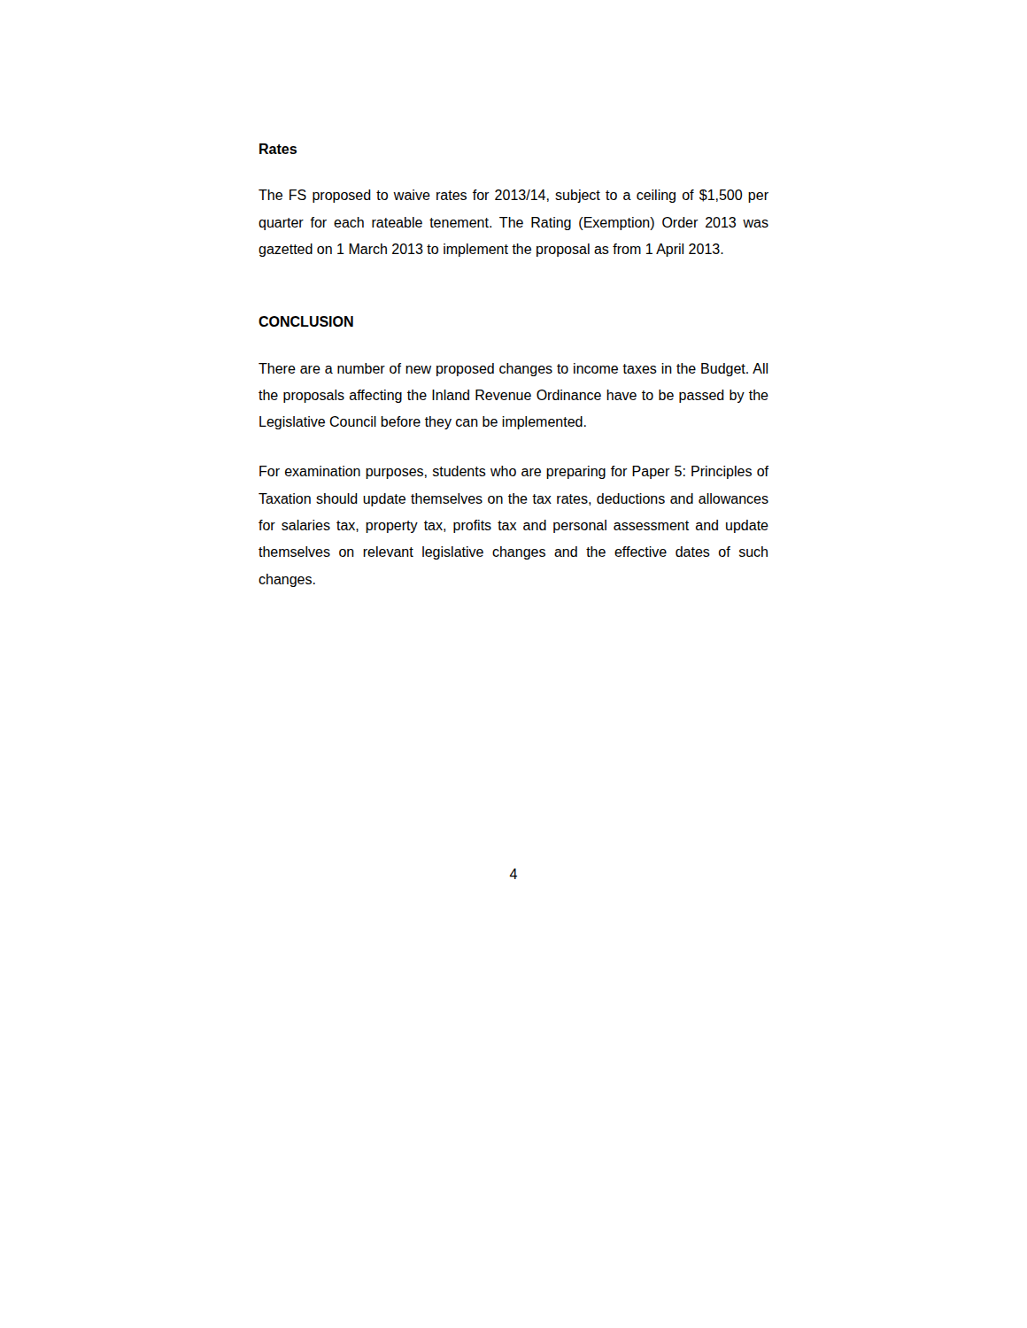Rates
The FS proposed to waive rates for 2013/14, subject to a ceiling of $1,500 per quarter for each rateable tenement. The Rating (Exemption) Order 2013 was gazetted on 1 March 2013 to implement the proposal as from 1 April 2013.
CONCLUSION
There are a number of new proposed changes to income taxes in the Budget. All the proposals affecting the Inland Revenue Ordinance have to be passed by the Legislative Council before they can be implemented.
For examination purposes, students who are preparing for Paper 5: Principles of Taxation should update themselves on the tax rates, deductions and allowances for salaries tax, property tax, profits tax and personal assessment and update themselves on relevant legislative changes and the effective dates of such changes.
4